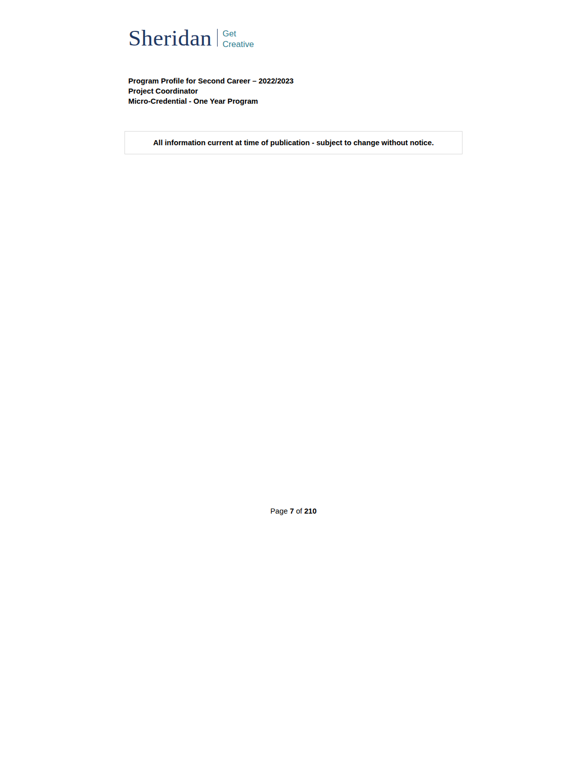Sheridan
Get
Creative
Program Profile for Second Career – 2022/2023
Project Coordinator
Micro-Credential - One Year Program
All information current at time of publication - subject to change without notice.
Page 7 of 210